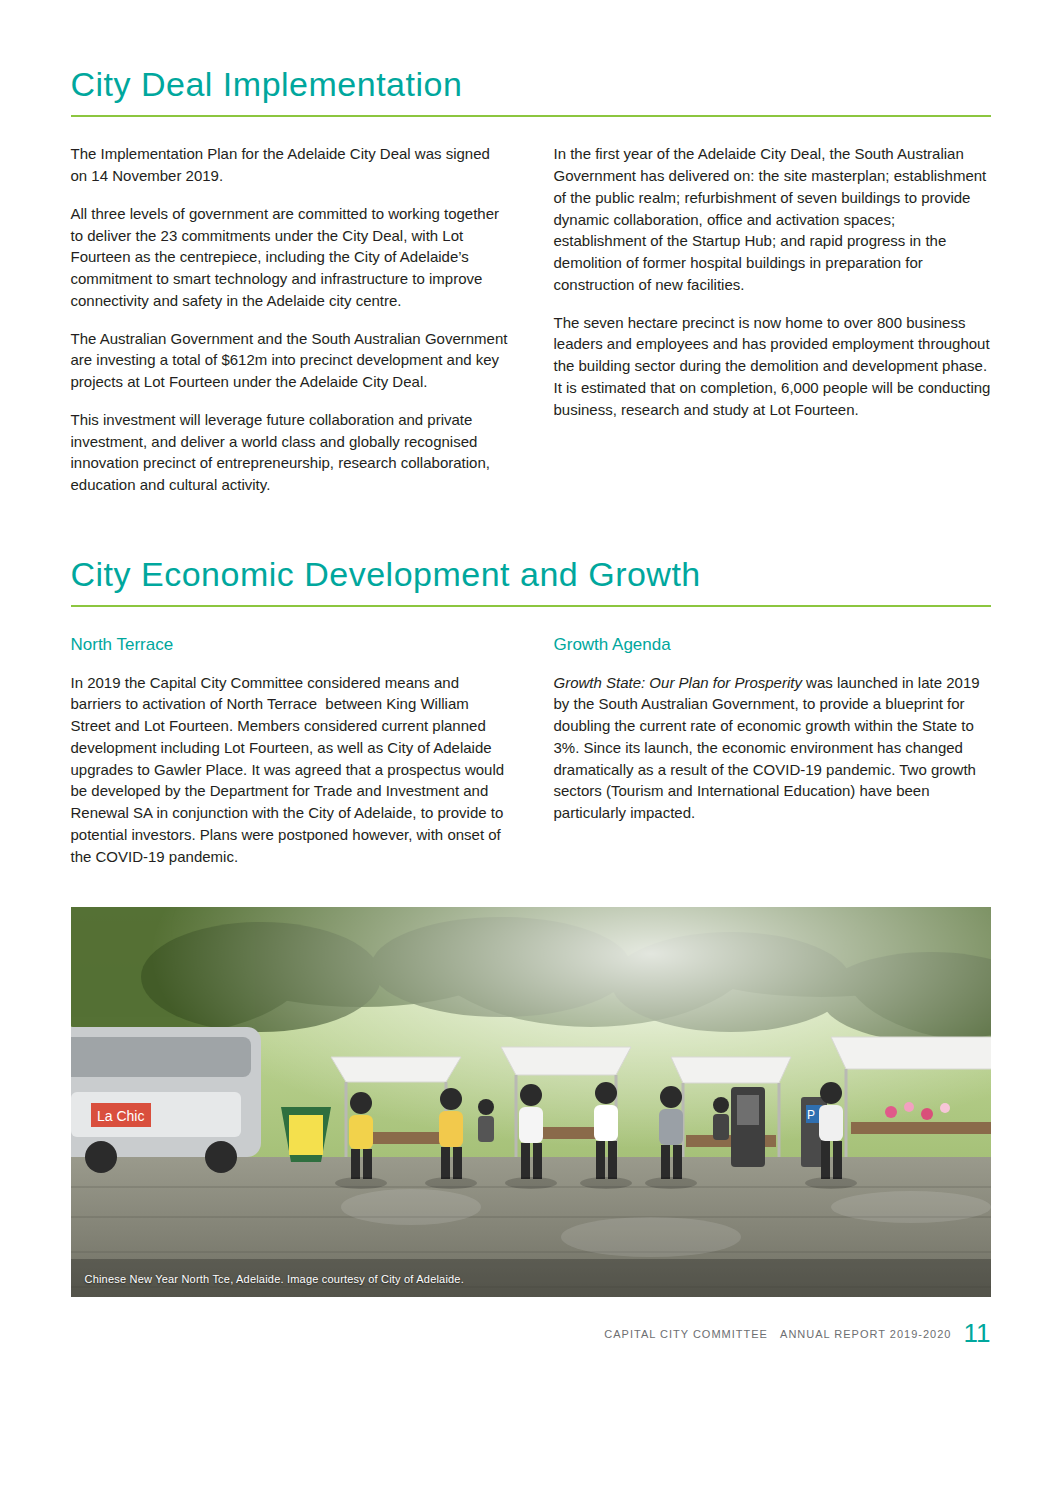City Deal Implementation
The Implementation Plan for the Adelaide City Deal was signed on 14 November 2019.
All three levels of government are committed to working together to deliver the 23 commitments under the City Deal, with Lot Fourteen as the centrepiece, including the City of Adelaide’s commitment to smart technology and infrastructure to improve connectivity and safety in the Adelaide city centre.
The Australian Government and the South Australian Government are investing a total of $612m into precinct development and key projects at Lot Fourteen under the Adelaide City Deal.
This investment will leverage future collaboration and private investment, and deliver a world class and globally recognised innovation precinct of entrepreneurship, research collaboration, education and cultural activity.
In the first year of the Adelaide City Deal, the South Australian Government has delivered on: the site masterplan; establishment of the public realm; refurbishment of seven buildings to provide dynamic collaboration, office and activation spaces; establishment of the Startup Hub; and rapid progress in the demolition of former hospital buildings in preparation for construction of new facilities.
The seven hectare precinct is now home to over 800 business leaders and employees and has provided employment throughout the building sector during the demolition and development phase. It is estimated that on completion, 6,000 people will be conducting business, research and study at Lot Fourteen.
City Economic Development and Growth
North Terrace
In 2019 the Capital City Committee considered means and barriers to activation of North Terrace between King William Street and Lot Fourteen. Members considered current planned development including Lot Fourteen, as well as City of Adelaide upgrades to Gawler Place. It was agreed that a prospectus would be developed by the Department for Trade and Investment and Renewal SA in conjunction with the City of Adelaide, to provide to potential investors. Plans were postponed however, with onset of the COVID-19 pandemic.
Growth Agenda
Growth State: Our Plan for Prosperity was launched in late 2019 by the South Australian Government, to provide a blueprint for doubling the current rate of economic growth within the State to 3%. Since its launch, the economic environment has changed dramatically as a result of the COVID-19 pandemic. Two growth sectors (Tourism and International Education) have been particularly impacted.
La Chic P
Chinese New Year North Tce, Adelaide. Image courtesy of City of Adelaide.
Capital City Committee Annual Report 2019-2020 11